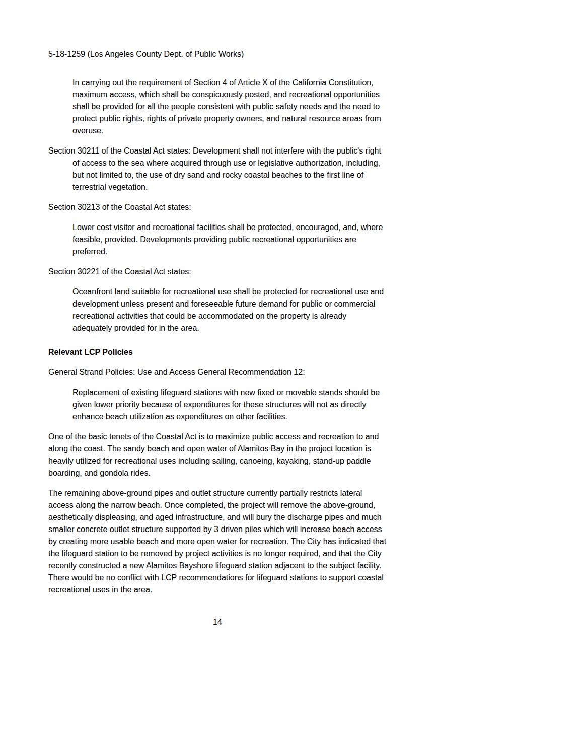5-18-1259 (Los Angeles County Dept. of Public Works)
In carrying out the requirement of Section 4 of Article X of the California Constitution, maximum access, which shall be conspicuously posted, and recreational opportunities shall be provided for all the people consistent with public safety needs and the need to protect public rights, rights of private property owners, and natural resource areas from overuse.
Section 30211 of the Coastal Act states: Development shall not interfere with the public's right of access to the sea where acquired through use or legislative authorization, including, but not limited to, the use of dry sand and rocky coastal beaches to the first line of terrestrial vegetation.
Section 30213 of the Coastal Act states:
Lower cost visitor and recreational facilities shall be protected, encouraged, and, where feasible, provided. Developments providing public recreational opportunities are preferred.
Section 30221 of the Coastal Act states:
Oceanfront land suitable for recreational use shall be protected for recreational use and development unless present and foreseeable future demand for public or commercial recreational activities that could be accommodated on the property is already adequately provided for in the area.
Relevant LCP Policies
General Strand Policies: Use and Access General Recommendation 12:
Replacement of existing lifeguard stations with new fixed or movable stands should be given lower priority because of expenditures for these structures will not as directly enhance beach utilization as expenditures on other facilities.
One of the basic tenets of the Coastal Act is to maximize public access and recreation to and along the coast. The sandy beach and open water of Alamitos Bay in the project location is heavily utilized for recreational uses including sailing, canoeing, kayaking, stand-up paddle boarding, and gondola rides.
The remaining above-ground pipes and outlet structure currently partially restricts lateral access along the narrow beach. Once completed, the project will remove the above-ground, aesthetically displeasing, and aged infrastructure, and will bury the discharge pipes and much smaller concrete outlet structure supported by 3 driven piles which will increase beach access by creating more usable beach and more open water for recreation. The City has indicated that the lifeguard station to be removed by project activities is no longer required, and that the City recently constructed a new Alamitos Bayshore lifeguard station adjacent to the subject facility. There would be no conflict with LCP recommendations for lifeguard stations to support coastal recreational uses in the area.
14